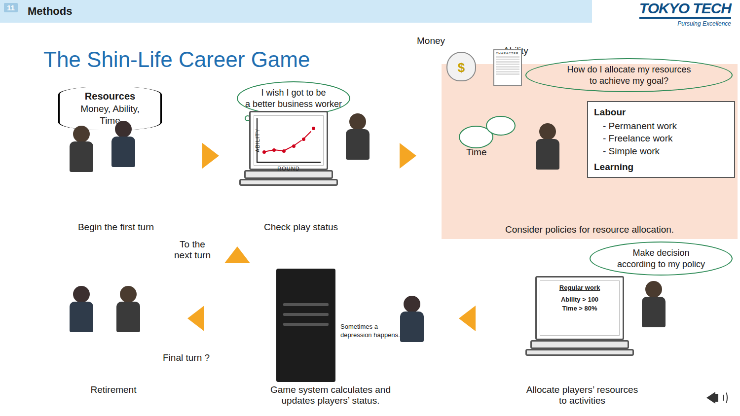11
Methods
TOKYO TECH
Pursuing Excellence
The Shin-Life Career Game
Resources
Money, Ability,
Time
Begin the first turn
I wish I got to be
a better business worker
ABILITY
ROUND
Check play status
Consider policies for resource allocation.
Money
Ability
Time
$
CHARACTER
How do I allocate my resources
to achieve my goal?
Labour
Permanent work
Freelance work
Simple work
Learning
Make decision
according to my policy
Regular work
Ability > 100
Time > 80%
Allocate players’ resources
to activities
Game system calculates and
updates players’ status.
Sometimes a
depression happens.
To the
next turn
Final turn ?
Retirement